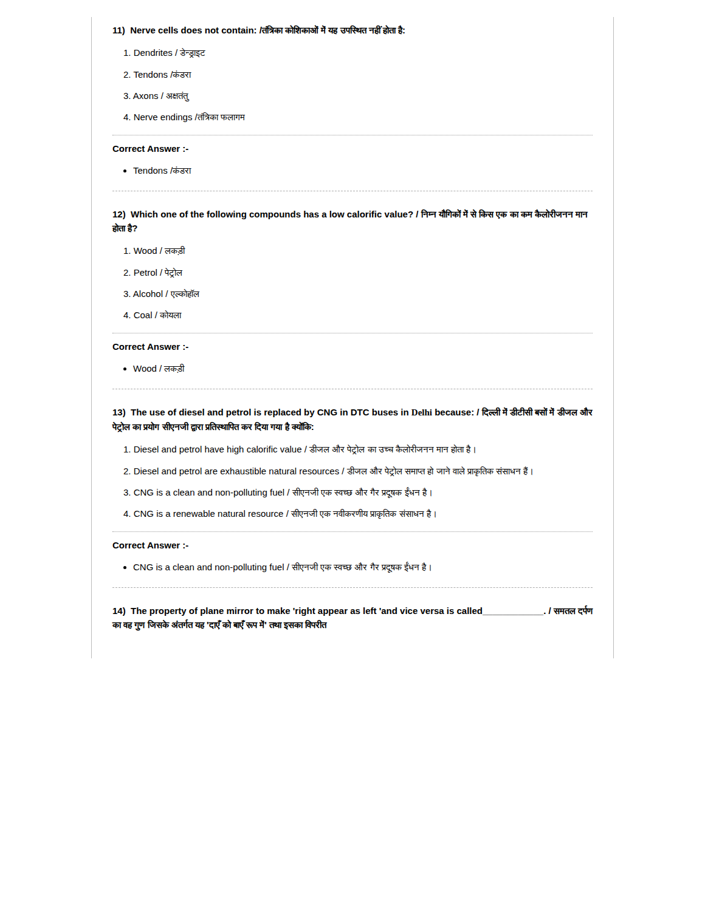11) Nerve cells does not contain: /तंत्रिका कोशिकाओं में यह उपस्थित नहीं होता है:
1. Dendrites / डेन्ड्राइट
2. Tendons /कंडरा
3. Axons / अक्षतंतु
4. Nerve endings /तंत्रिका फलागम
Correct Answer :-
Tendons /कंडरा
12) Which one of the following compounds has a low calorific value? / निम्न यौगिकों में से किस एक का कम कैलोरीजनन मान होता है?
1. Wood / लकड़ी
2. Petrol / पेट्रोल
3. Alcohol / एल्कोहॉल
4. Coal / कोयला
Correct Answer :-
Wood / लकड़ी
13) The use of diesel and petrol is replaced by CNG in DTC buses in Delhi because: / दिल्ली में डीटीसी बसों में डीजल और पेट्रोल का प्रयोग सीएनजी द्वारा प्रतिस्थापित कर दिया गया है क्योंकि:
1. Diesel and petrol have high calorific value / डीजल और पेट्रोल का उच्च कैलोरीजनन मान होता है।
2. Diesel and petrol are exhaustible natural resources / डीजल और पेट्रोल समाप्त हो जाने वाले प्राकृतिक संसाधन हैं।
3. CNG is a clean and non-polluting fuel / सीएनजी एक स्वच्छ और गैर प्रदूषक ईंधन है।
4. CNG is a renewable natural resource / सीएनजी एक नवीकरणीय प्राकृतिक संसाधन है।
Correct Answer :-
CNG is a clean and non-polluting fuel / सीएनजी एक स्वच्छ और गैर प्रदूषक ईंधन है।
14) The property of plane mirror to make 'right appear as left 'and vice versa is called____________. / समतल दर्पण का वह गुण जिसके अंतर्गत यह 'दाएँ को बाएँ रूप में' तथा इसका विपरीत